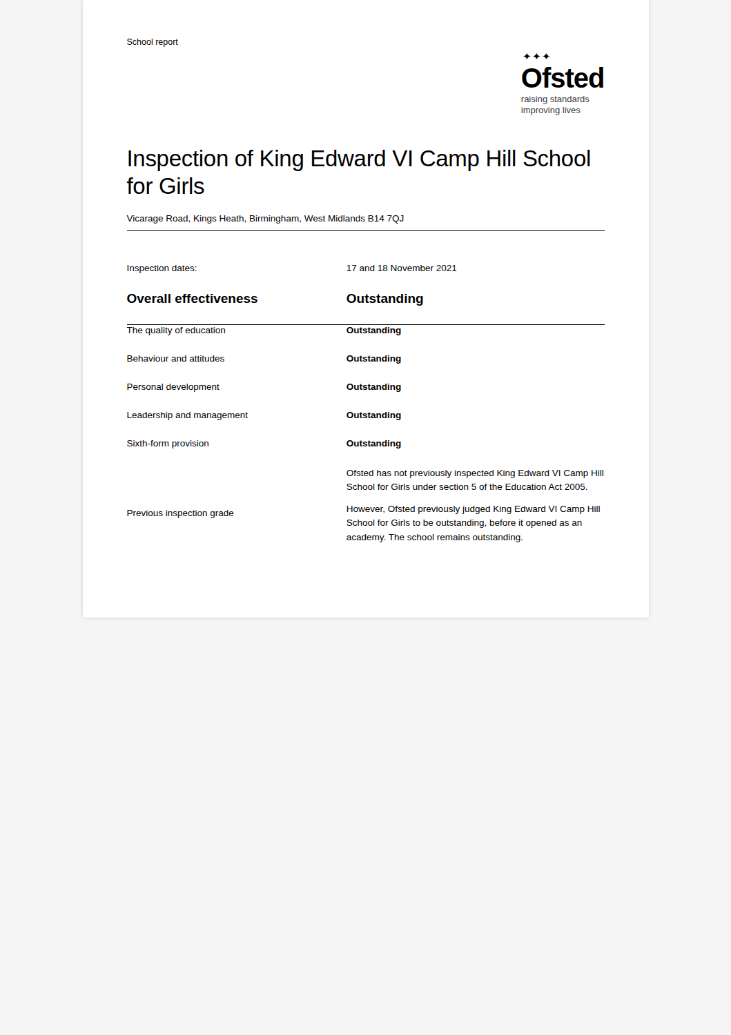School report
✦✦✦
Ofsted
raising standards
improving lives
Inspection of King Edward VI Camp Hill School for Girls
Vicarage Road, Kings Heath, Birmingham, West Midlands B14 7QJ
| Inspection dates: | 17 and 18 November 2021 |
| Overall effectiveness | Outstanding |
| The quality of education | Outstanding |
| Behaviour and attitudes | Outstanding |
| Personal development | Outstanding |
| Leadership and management | Outstanding |
| Sixth-form provision | Outstanding |
| Previous inspection grade | Ofsted has not previously inspected King Edward VI Camp Hill School for Girls under section 5 of the Education Act 2005. However, Ofsted previously judged King Edward VI Camp Hill School for Girls to be outstanding, before it opened as an academy. The school remains outstanding. |